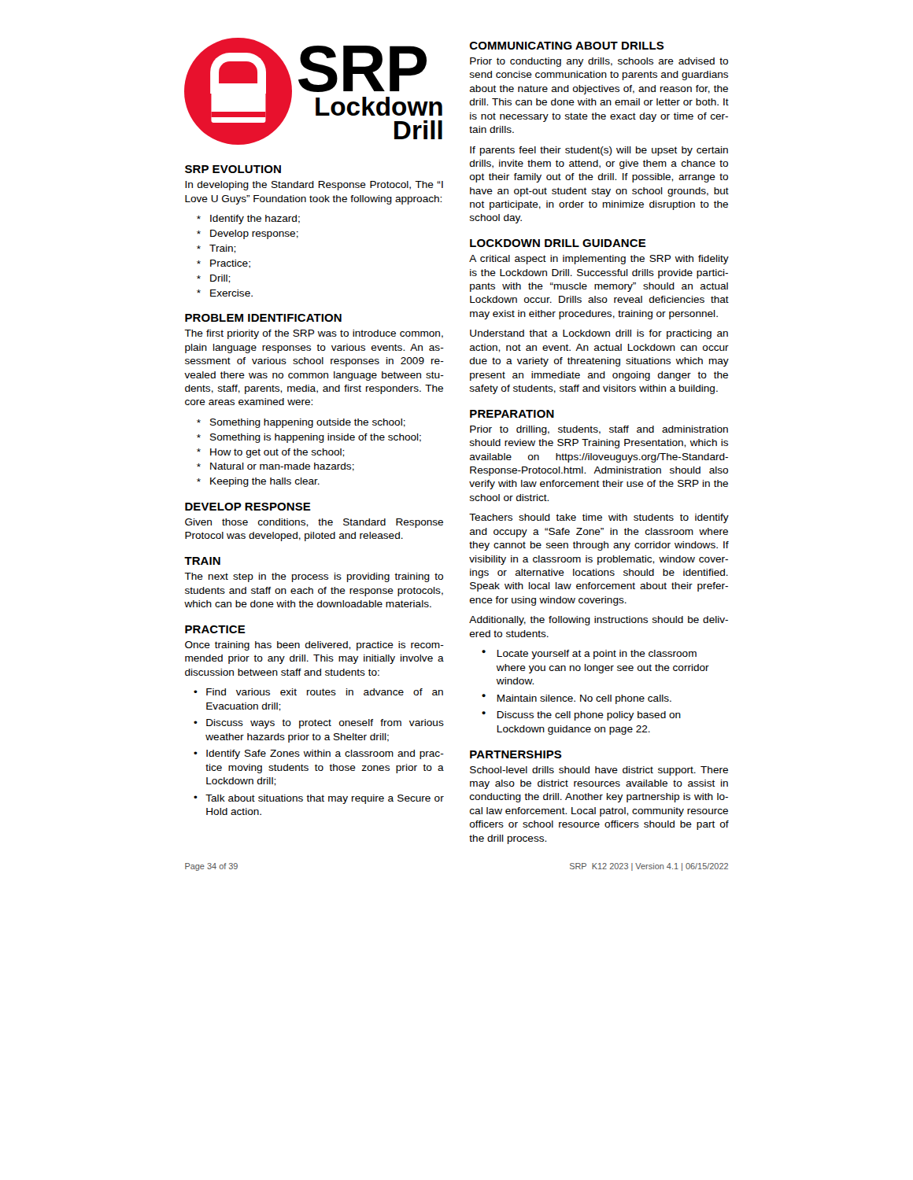SRP Lockdown Drill
SRP Evolution
In developing the Standard Response Protocol, The “I Love U Guys” Foundation took the following approach:
Identify the hazard;
Develop response;
Train;
Practice;
Drill;
Exercise.
Problem Identification
The first priority of the SRP was to introduce common, plain language responses to various events. An assessment of various school responses in 2009 revealed there was no common language between students, staff, parents, media, and first responders. The core areas examined were:
Something happening outside the school;
Something is happening inside of the school;
How to get out of the school;
Natural or man-made hazards;
Keeping the halls clear.
Develop Response
Given those conditions, the Standard Response Protocol was developed, piloted and released.
Train
The next step in the process is providing training to students and staff on each of the response protocols, which can be done with the downloadable materials.
Practice
Once training has been delivered, practice is recommended prior to any drill. This may initially involve a discussion between staff and students to:
Find various exit routes in advance of an Evacuation drill;
Discuss ways to protect oneself from various weather hazards prior to a Shelter drill;
Identify Safe Zones within a classroom and practice moving students to those zones prior to a Lockdown drill;
Talk about situations that may require a Secure or Hold action.
Communicating About Drills
Prior to conducting any drills, schools are advised to send concise communication to parents and guardians about the nature and objectives of, and reason for, the drill. This can be done with an email or letter or both. It is not necessary to state the exact day or time of certain drills.
If parents feel their student(s) will be upset by certain drills, invite them to attend, or give them a chance to opt their family out of the drill. If possible, arrange to have an opt-out student stay on school grounds, but not participate, in order to minimize disruption to the school day.
Lockdown Drill Guidance
A critical aspect in implementing the SRP with fidelity is the Lockdown Drill. Successful drills provide participants with the “muscle memory” should an actual Lockdown occur. Drills also reveal deficiencies that may exist in either procedures, training or personnel.
Understand that a Lockdown drill is for practicing an action, not an event. An actual Lockdown can occur due to a variety of threatening situations which may present an immediate and ongoing danger to the safety of students, staff and visitors within a building.
Preparation
Prior to drilling, students, staff and administration should review the SRP Training Presentation, which is available on https://iloveuguys.org/The-Standard-Response-Protocol.html. Administration should also verify with law enforcement their use of the SRP in the school or district.
Teachers should take time with students to identify and occupy a “Safe Zone” in the classroom where they cannot be seen through any corridor windows. If visibility in a classroom is problematic, window coverings or alternative locations should be identified. Speak with local law enforcement about their preference for using window coverings.
Additionally, the following instructions should be delivered to students.
Locate yourself at a point in the classroom where you can no longer see out the corridor window.
Maintain silence. No cell phone calls.
Discuss the cell phone policy based on Lockdown guidance on page 22.
Partnerships
School-level drills should have district support. There may also be district resources available to assist in conducting the drill. Another key partnership is with local law enforcement. Local patrol, community resource officers or school resource officers should be part of the drill process.
Page 34 of 39 SRP K12 2023 | Version 4.1 | 06/15/2022